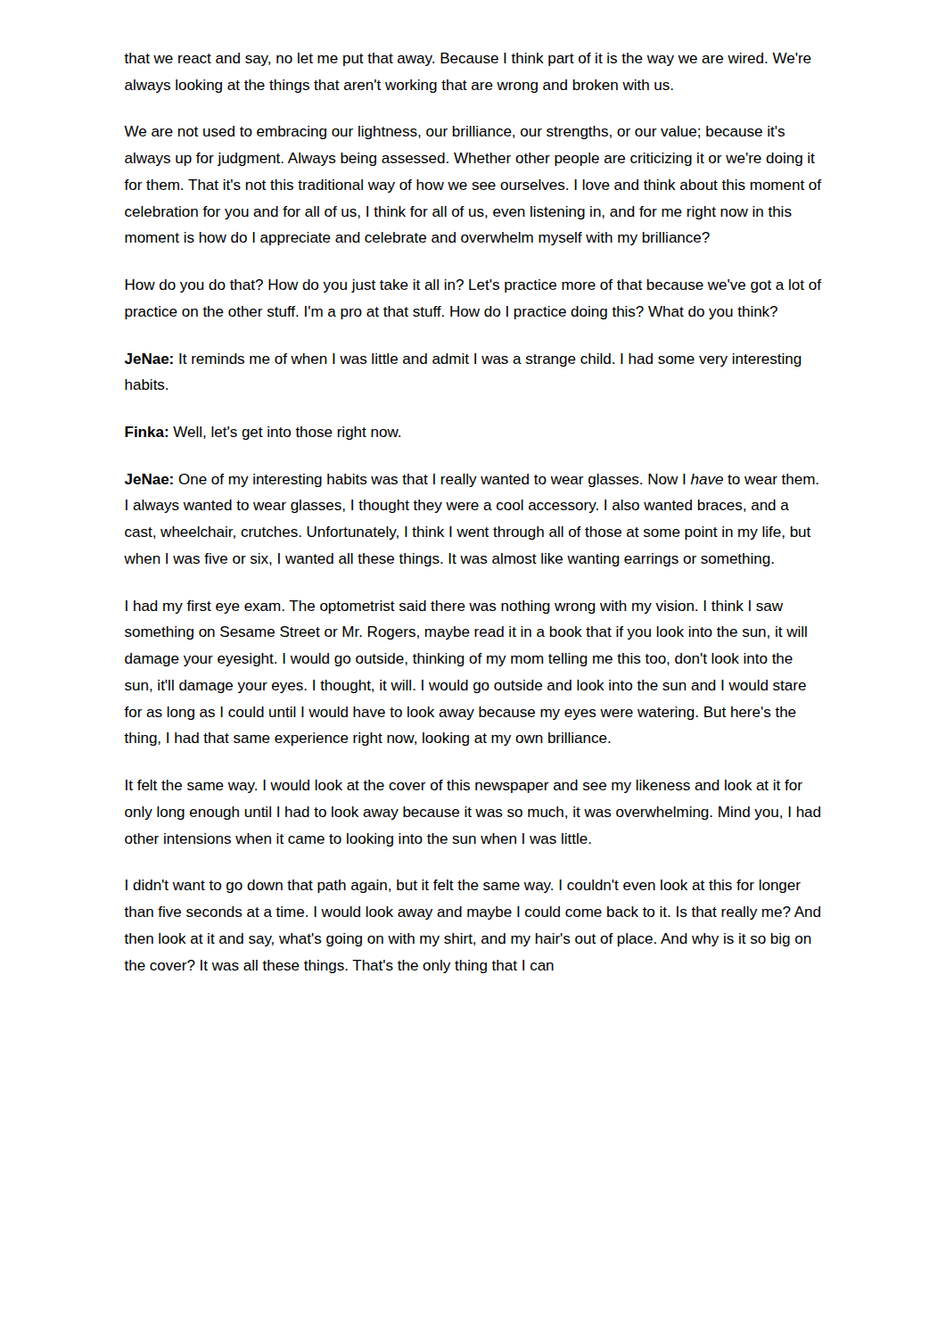that we react and say, no let me put that away. Because I think part of it is the way we are wired. We're always looking at the things that aren't working that are wrong and broken with us.
We are not used to embracing our lightness, our brilliance, our strengths, or our value; because it's always up for judgment. Always being assessed. Whether other people are criticizing it or we're doing it for them. That it's not this traditional way of how we see ourselves. I love and think about this moment of celebration for you and for all of us, I think for all of us, even listening in, and for me right now in this moment is how do I appreciate and celebrate and overwhelm myself with my brilliance?
How do you do that? How do you just take it all in? Let's practice more of that because we've got a lot of practice on the other stuff. I'm a pro at that stuff. How do I practice doing this? What do you think?
JeNae: It reminds me of when I was little and admit I was a strange child. I had some very interesting habits.
Finka: Well, let's get into those right now.
JeNae: One of my interesting habits was that I really wanted to wear glasses. Now I have to wear them. I always wanted to wear glasses, I thought they were a cool accessory. I also wanted braces, and a cast, wheelchair, crutches. Unfortunately, I think I went through all of those at some point in my life, but when I was five or six, I wanted all these things. It was almost like wanting earrings or something.
I had my first eye exam. The optometrist said there was nothing wrong with my vision. I think I saw something on Sesame Street or Mr. Rogers, maybe read it in a book that if you look into the sun, it will damage your eyesight. I would go outside, thinking of my mom telling me this too, don't look into the sun, it'll damage your eyes. I thought, it will. I would go outside and look into the sun and I would stare for as long as I could until I would have to look away because my eyes were watering. But here's the thing, I had that same experience right now, looking at my own brilliance.
It felt the same way. I would look at the cover of this newspaper and see my likeness and look at it for only long enough until I had to look away because it was so much, it was overwhelming. Mind you, I had other intensions when it came to looking into the sun when I was little.
I didn't want to go down that path again, but it felt the same way. I couldn't even look at this for longer than five seconds at a time. I would look away and maybe I could come back to it. Is that really me? And then look at it and say, what's going on with my shirt, and my hair's out of place. And why is it so big on the cover? It was all these things. That's the only thing that I can